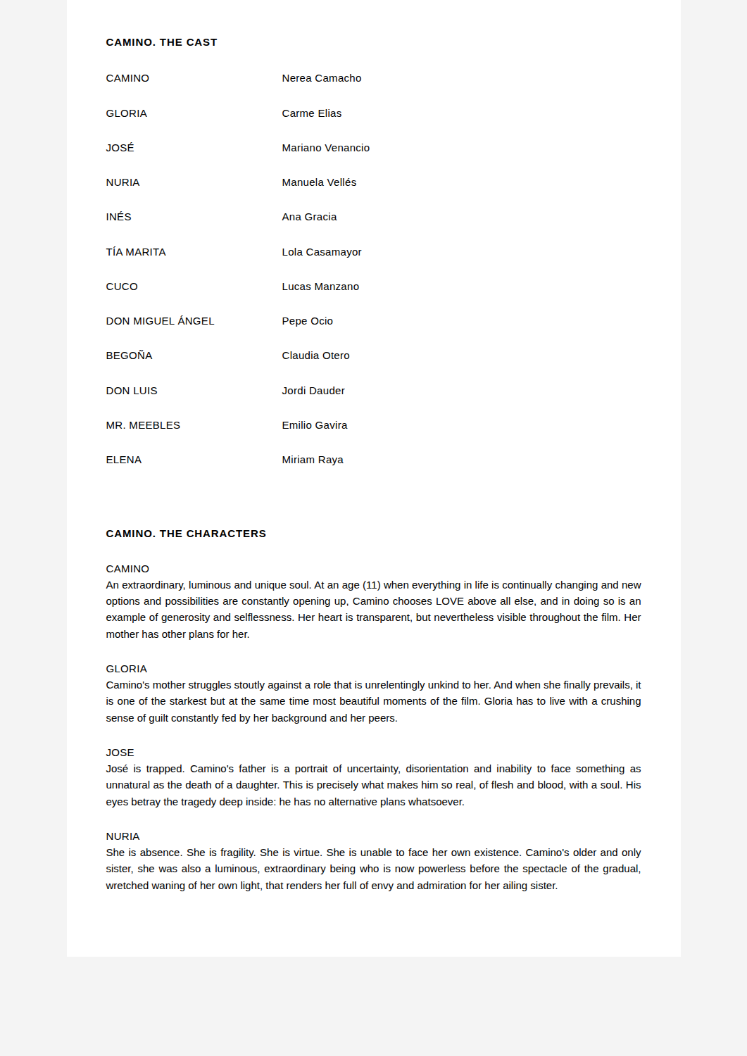Camino. The Cast
| CAMINO | Nerea Camacho |
| GLORIA | Carme Elias |
| JOSÉ | Mariano Venancio |
| NURIA | Manuela Vellés |
| INÉS | Ana Gracia |
| TÍA MARITA | Lola Casamayor |
| CUCO | Lucas Manzano |
| DON MIGUEL ÁNGEL | Pepe Ocio |
| BEGOÑA | Claudia Otero |
| DON LUIS | Jordi Dauder |
| MR. MEEBLES | Emilio Gavira |
| ELENA | Miriam Raya |
Camino. The Characters
Camino
An extraordinary, luminous and unique soul. At an age (11) when everything in life is continually changing and new options and possibilities are constantly opening up, Camino chooses LOVE above all else, and in doing so is an example of generosity and selflessness. Her heart is transparent, but nevertheless visible throughout the film. Her mother has other plans for her.
Gloria
Camino's mother struggles stoutly against a role that is unrelentingly unkind to her. And when she finally prevails, it is one of the starkest but at the same time most beautiful moments of the film. Gloria has to live with a crushing sense of guilt constantly fed by her background and her peers.
Jose
José is trapped. Camino's father is a portrait of uncertainty, disorientation and inability to face something as unnatural as the death of a daughter. This is precisely what makes him so real, of flesh and blood, with a soul. His eyes betray the tragedy deep inside: he has no alternative plans whatsoever.
Nuria
She is absence. She is fragility. She is virtue. She is unable to face her own existence. Camino's older and only sister, she was also a luminous, extraordinary being who is now powerless before the spectacle of the gradual, wretched waning of her own light, that renders her full of envy and admiration for her ailing sister.